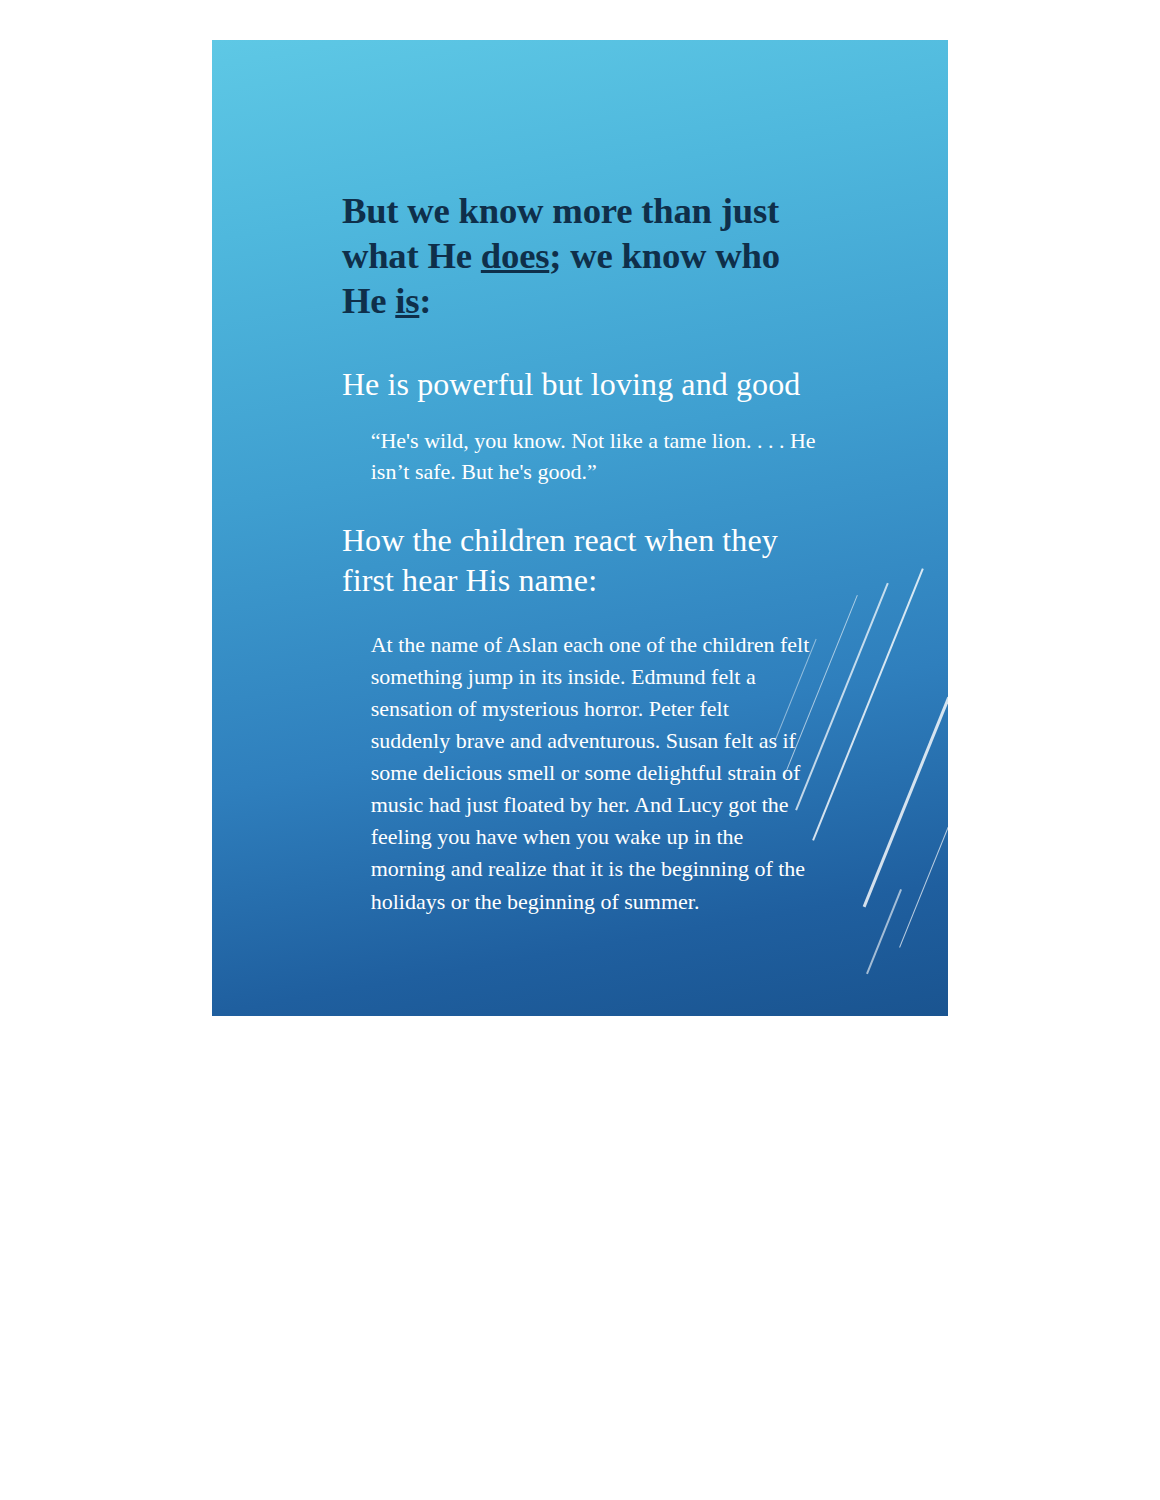But we know more than just what He does; we know who He is:
He is powerful but loving and good
“He's wild, you know. Not like a tame lion. . . . He isn’t safe. But he's good.”
How the children react when they first hear His name:
At the name of Aslan each one of the children felt something jump in its inside. Edmund felt a sensation of mysterious horror. Peter felt suddenly brave and adventurous. Susan felt as if some delicious smell or some delightful strain of music had just floated by her. And Lucy got the feeling you have when you wake up in the morning and realize that it is the beginning of the holidays or the beginning of summer.